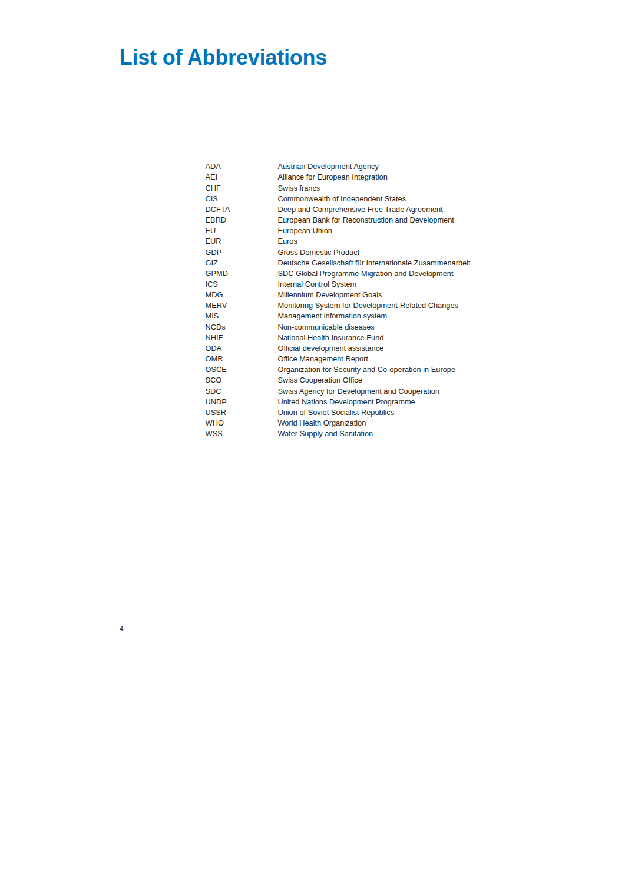List of Abbreviations
| ADA | Austrian Development Agency |
| AEI | Alliance for European Integration |
| CHF | Swiss francs |
| CIS | Commonwealth of Independent States |
| DCFTA | Deep and Comprehensive Free Trade Agreement |
| EBRD | European Bank for Reconstruction and Development |
| EU | European Union |
| EUR | Euros |
| GDP | Gross Domestic Product |
| GIZ | Deutsche Gesellschaft für Internationale Zusammenarbeit |
| GPMD | SDC Global Programme Migration and Development |
| ICS | Internal Control System |
| MDG | Millennium Development Goals |
| MERV | Monitoring System for Development-Related Changes |
| MIS | Management information system |
| NCDs | Non-communicable diseases |
| NHIF | National Health Insurance Fund |
| ODA | Official development assistance |
| OMR | Office Management Report |
| OSCE | Organization for Security and Co-operation in Europe |
| SCO | Swiss Cooperation Office |
| SDC | Swiss Agency for Development and Cooperation |
| UNDP | United Nations Development Programme |
| USSR | Union of Soviet Socialist Republics |
| WHO | World Health Organization |
| WSS | Water Supply and Sanitation |
4